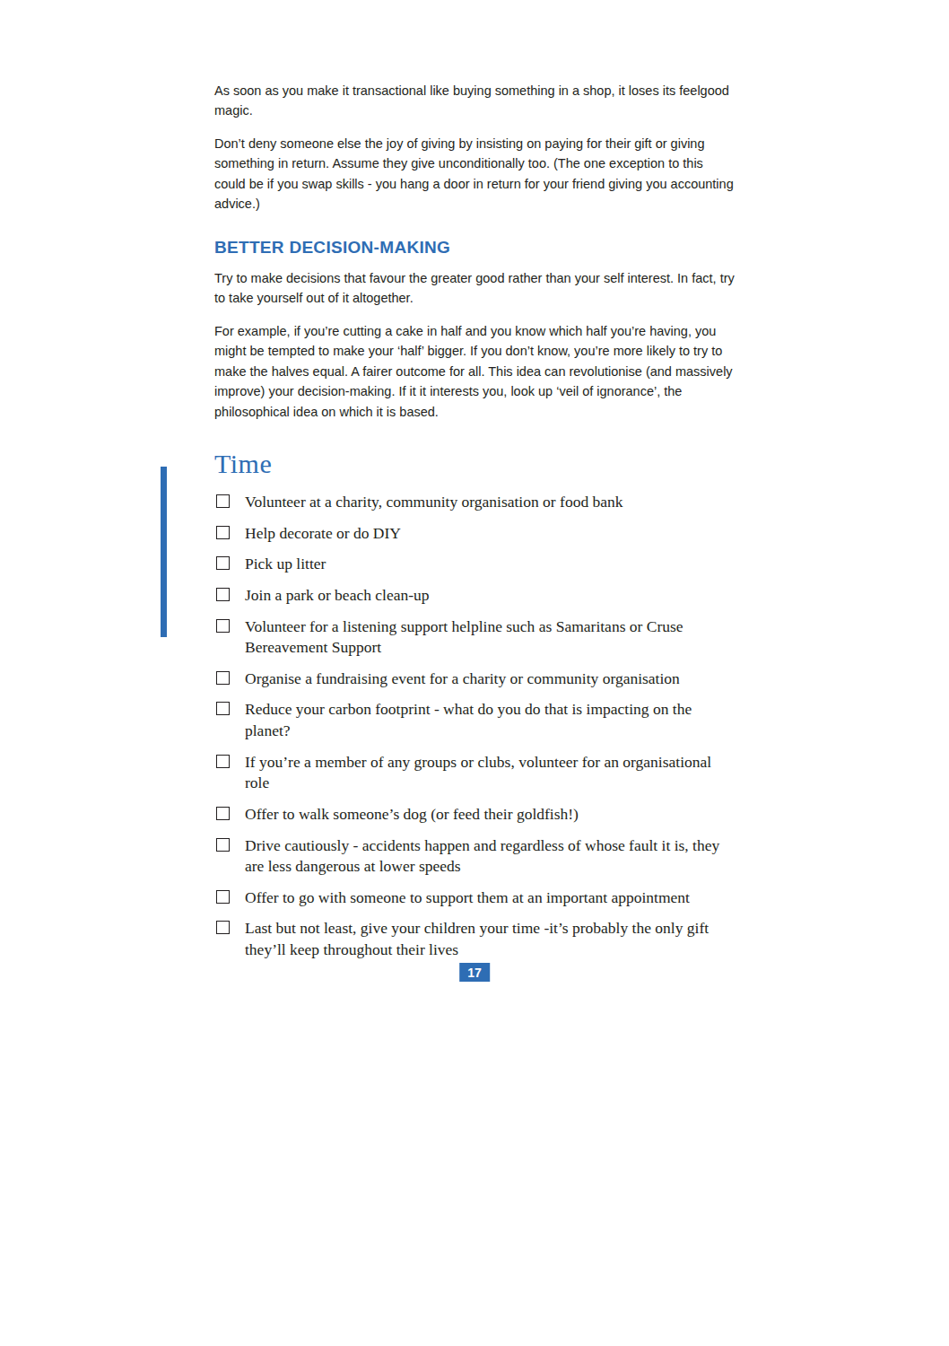As soon as you make it transactional like buying something in a shop, it loses its feelgood magic.
Don’t deny someone else the joy of giving by insisting on paying for their gift or giving something in return. Assume they give unconditionally too. (The one exception to this could be if you swap skills - you hang a door in return for your friend giving you accounting advice.)
BETTER DECISION-MAKING
Try to make decisions that favour the greater good rather than your self interest. In fact, try to take yourself out of it altogether.
For example, if you’re cutting a cake in half and you know which half you’re having, you might be tempted to make your ‘half’ bigger. If you don’t know, you’re more likely to try to make the halves equal. A fairer outcome for all. This idea can revolutionise (and massively improve) your decision-making. If it it interests you, look up ‘veil of ignorance’, the philosophical idea on which it is based.
Time
Volunteer at a charity, community organisation or food bank
Help decorate or do DIY
Pick up litter
Join a park or beach clean-up
Volunteer for a listening support helpline such as Samaritans or Cruse Bereavement Support
Organise a fundraising event for a charity or community organisation
Reduce your carbon footprint - what do you do that is impacting on the planet?
If you’re a member of any groups or clubs, volunteer for an organisational role
Offer to walk someone’s dog (or feed their goldfish!)
Drive cautiously - accidents happen and regardless of whose fault it is, they are less dangerous at lower speeds
Offer to go with someone to support them at an important appointment
Last but not least, give your children your time -it’s probably the only gift they’ll keep throughout their lives
17